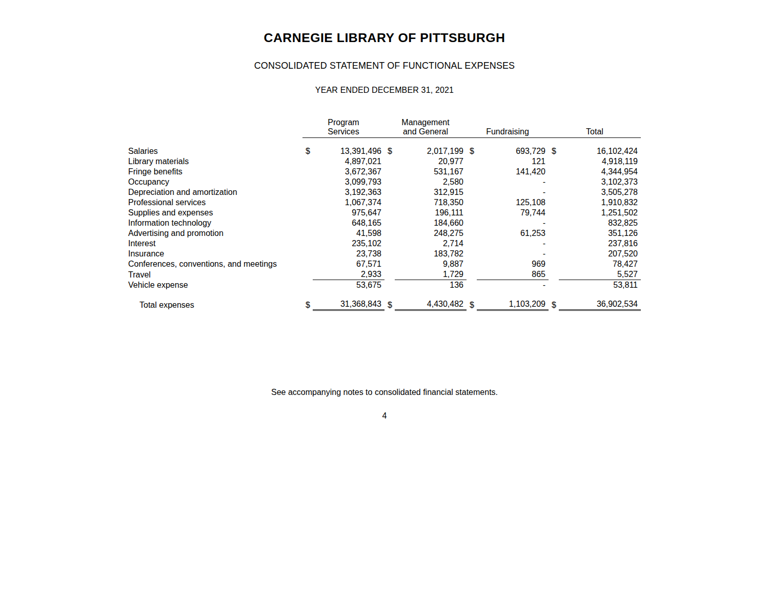CARNEGIE LIBRARY OF PITTSBURGH
CONSOLIDATED STATEMENT OF FUNCTIONAL EXPENSES
YEAR ENDED DECEMBER 31, 2021
| | Program | Management | | |
| --- | --- | --- | --- | --- |
| | Services | and General | Fundraising | Total |
| Salaries | $ | 13,391,496 | $ | 2,017,199 | $ | 693,729 | $ | 16,102,424 |
| Library materials | | 4,897,021 | | 20,977 | | 121 | | 4,918,119 |
| Fringe benefits | | 3,672,367 | | 531,167 | | 141,420 | | 4,344,954 |
| Occupancy | | 3,099,793 | | 2,580 | | - | | 3,102,373 |
| Depreciation and amortization | | 3,192,363 | | 312,915 | | - | | 3,505,278 |
| Professional services | | 1,067,374 | | 718,350 | | 125,108 | | 1,910,832 |
| Supplies and expenses | | 975,647 | | 196,111 | | 79,744 | | 1,251,502 |
| Information technology | | 648,165 | | 184,660 | | - | | 832,825 |
| Advertising and promotion | | 41,598 | | 248,275 | | 61,253 | | 351,126 |
| Interest | | 235,102 | | 2,714 | | - | | 237,816 |
| Insurance | | 23,738 | | 183,782 | | - | | 207,520 |
| Conferences, conventions, and meetings | | 67,571 | | 9,887 | | 969 | | 78,427 |
| Travel | | 2,933 | | 1,729 | | 865 | | 5,527 |
| Vehicle expense | | 53,675 | | 136 | | - | | 53,811 |
| Total expenses | $ | 31,368,843 | $ | 4,430,482 | $ | 1,103,209 | $ | 36,902,534 |
See accompanying notes to consolidated financial statements.
4